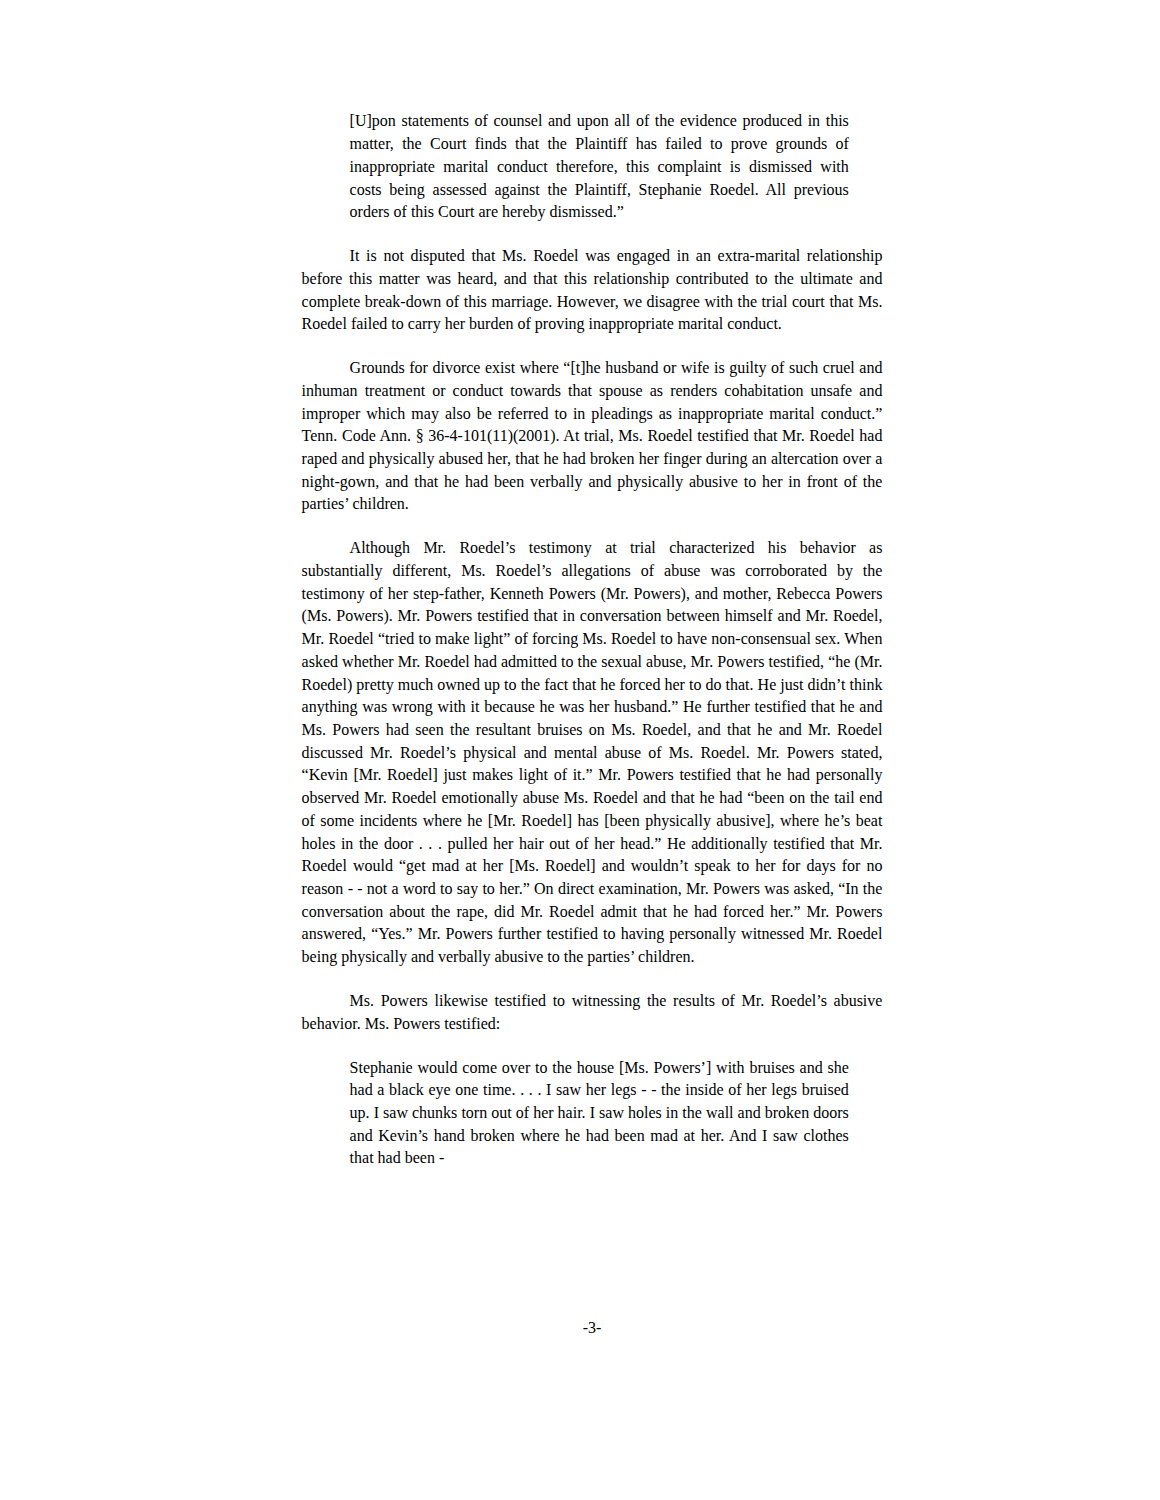[U]pon statements of counsel and upon all of the evidence produced in this matter, the Court finds that the Plaintiff has failed to prove grounds of inappropriate marital conduct therefore, this complaint is dismissed with costs being assessed against the Plaintiff, Stephanie Roedel. All previous orders of this Court are hereby dismissed.”
It is not disputed that Ms. Roedel was engaged in an extra-marital relationship before this matter was heard, and that this relationship contributed to the ultimate and complete break-down of this marriage. However, we disagree with the trial court that Ms. Roedel failed to carry her burden of proving inappropriate marital conduct.
Grounds for divorce exist where “[t]he husband or wife is guilty of such cruel and inhuman treatment or conduct towards that spouse as renders cohabitation unsafe and improper which may also be referred to in pleadings as inappropriate marital conduct.” Tenn. Code Ann. § 36-4-101(11)(2001). At trial, Ms. Roedel testified that Mr. Roedel had raped and physically abused her, that he had broken her finger during an altercation over a night-gown, and that he had been verbally and physically abusive to her in front of the parties’ children.
Although Mr. Roedel’s testimony at trial characterized his behavior as substantially different, Ms. Roedel’s allegations of abuse was corroborated by the testimony of her step-father, Kenneth Powers (Mr. Powers), and mother, Rebecca Powers (Ms. Powers). Mr. Powers testified that in conversation between himself and Mr. Roedel, Mr. Roedel “tried to make light” of forcing Ms. Roedel to have non-consensual sex. When asked whether Mr. Roedel had admitted to the sexual abuse, Mr. Powers testified, “he (Mr. Roedel) pretty much owned up to the fact that he forced her to do that. He just didn’t think anything was wrong with it because he was her husband.” He further testified that he and Ms. Powers had seen the resultant bruises on Ms. Roedel, and that he and Mr. Roedel discussed Mr. Roedel’s physical and mental abuse of Ms. Roedel. Mr. Powers stated, “Kevin [Mr. Roedel] just makes light of it.” Mr. Powers testified that he had personally observed Mr. Roedel emotionally abuse Ms. Roedel and that he had “been on the tail end of some incidents where he [Mr. Roedel] has [been physically abusive], where he’s beat holes in the door . . . pulled her hair out of her head.” He additionally testified that Mr. Roedel would “get mad at her [Ms. Roedel] and wouldn’t speak to her for days for no reason - - not a word to say to her.” On direct examination, Mr. Powers was asked, “In the conversation about the rape, did Mr. Roedel admit that he had forced her.” Mr. Powers answered, “Yes.” Mr. Powers further testified to having personally witnessed Mr. Roedel being physically and verbally abusive to the parties’ children.
Ms. Powers likewise testified to witnessing the results of Mr. Roedel’s abusive behavior. Ms. Powers testified:
Stephanie would come over to the house [Ms. Powers’] with bruises and she had a black eye one time. . . . I saw her legs - - the inside of her legs bruised up. I saw chunks torn out of her hair. I saw holes in the wall and broken doors and Kevin’s hand broken where he had been mad at her. And I saw clothes that had been -
-3-